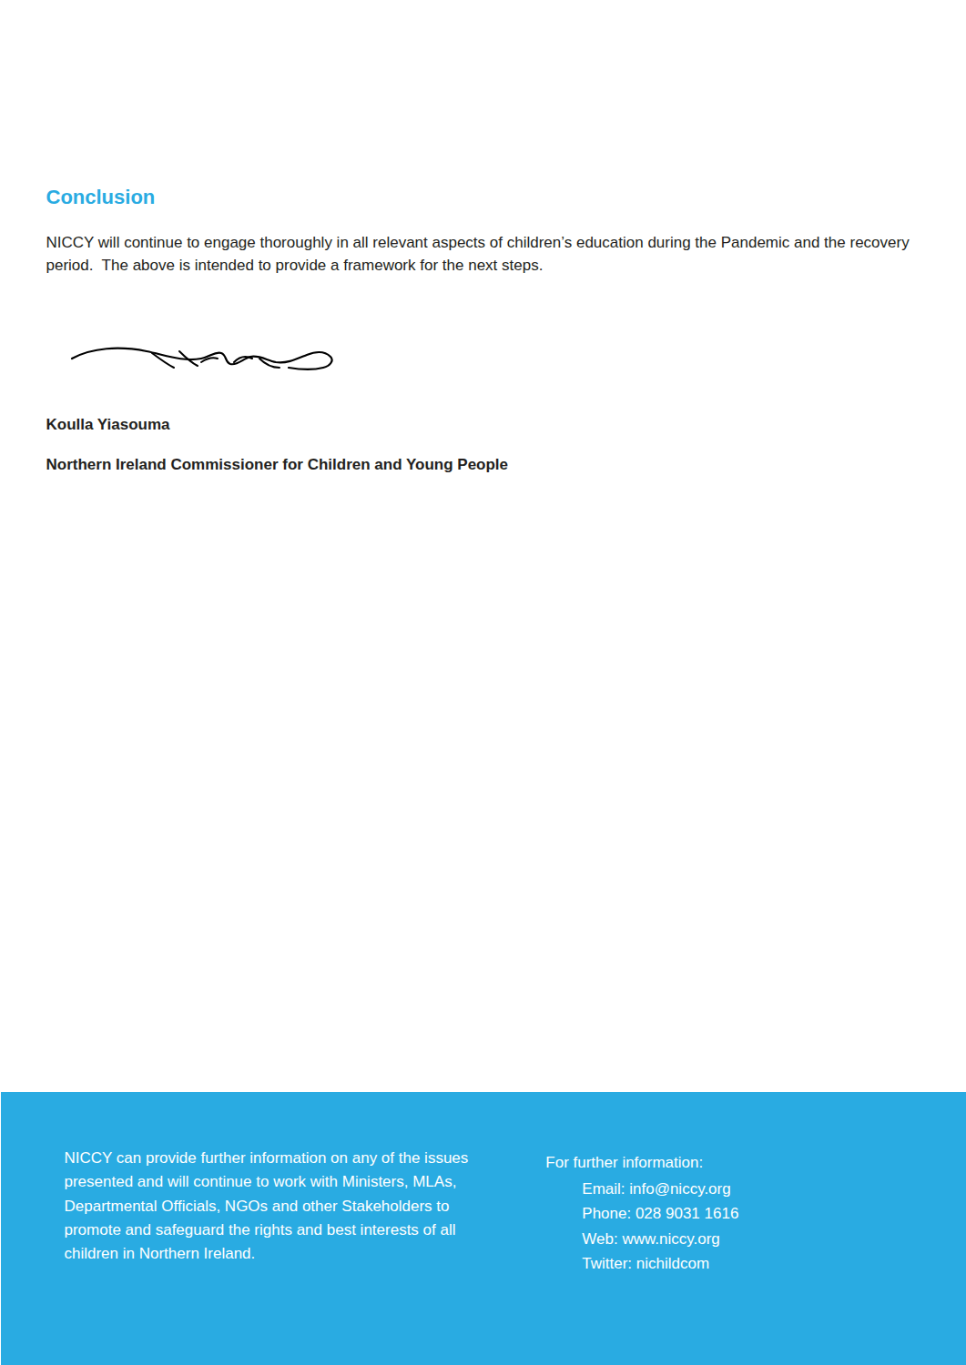Conclusion
NICCY will continue to engage thoroughly in all relevant aspects of children’s education during the Pandemic and the recovery period. The above is intended to provide a framework for the next steps.
Koulla Yiasouma
Northern Ireland Commissioner for Children and Young People
NICCY can provide further information on any of the issues presented and will continue to work with Ministers, MLAs, Departmental Officials, NGOs and other Stakeholders to promote and safeguard the rights and best interests of all children in Northern Ireland.
For further information:
Email: info@niccy.org
Phone: 028 9031 1616
Web: www.niccy.org
Twitter: nichildcom